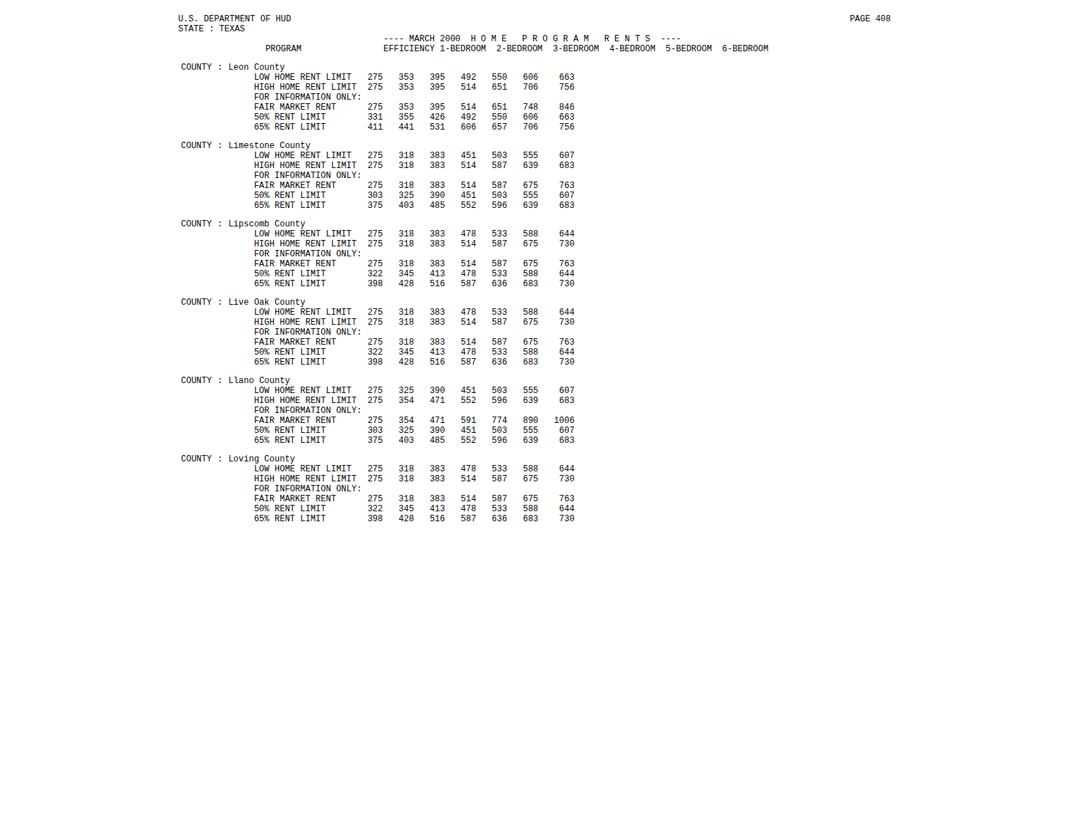U.S. DEPARTMENT OF HUD PAGE 408
STATE : TEXAS
                                        ---- MARCH 2000  H O M E   P R O G R A M   R E N T S  ----
                 PROGRAM                EFFICIENCY 1-BEDROOM  2-BEDROOM  3-BEDROOM  4-BEDROOM  5-BEDROOM  6-BEDROOM
| COUNTY | : | Leon County | | | | | | | |
| | | LOW HOME RENT LIMIT | 275 | 353 | 395 | 492 | 550 | 606 | 663 |
| | | HIGH HOME RENT LIMIT | 275 | 353 | 395 | 514 | 651 | 706 | 756 |
| | | FOR INFORMATION ONLY: | | | | | | | |
| | | FAIR MARKET RENT | 275 | 353 | 395 | 514 | 651 | 748 | 846 |
| | | 50% RENT LIMIT | 331 | 355 | 426 | 492 | 550 | 606 | 663 |
| | | 65% RENT LIMIT | 411 | 441 | 531 | 606 | 657 | 706 | 756 |
| COUNTY | : | Limestone County | | | | | | | |
| | | LOW HOME RENT LIMIT | 275 | 318 | 383 | 451 | 503 | 555 | 607 |
| | | HIGH HOME RENT LIMIT | 275 | 318 | 383 | 514 | 587 | 639 | 683 |
| | | FOR INFORMATION ONLY: | | | | | | | |
| | | FAIR MARKET RENT | 275 | 318 | 383 | 514 | 587 | 675 | 763 |
| | | 50% RENT LIMIT | 303 | 325 | 390 | 451 | 503 | 555 | 607 |
| | | 65% RENT LIMIT | 375 | 403 | 485 | 552 | 596 | 639 | 683 |
| COUNTY | : | Lipscomb County | | | | | | | |
| | | LOW HOME RENT LIMIT | 275 | 318 | 383 | 478 | 533 | 588 | 644 |
| | | HIGH HOME RENT LIMIT | 275 | 318 | 383 | 514 | 587 | 675 | 730 |
| | | FOR INFORMATION ONLY: | | | | | | | |
| | | FAIR MARKET RENT | 275 | 318 | 383 | 514 | 587 | 675 | 763 |
| | | 50% RENT LIMIT | 322 | 345 | 413 | 478 | 533 | 588 | 644 |
| | | 65% RENT LIMIT | 398 | 428 | 516 | 587 | 636 | 683 | 730 |
| COUNTY | : | Live Oak County | | | | | | | |
| | | LOW HOME RENT LIMIT | 275 | 318 | 383 | 478 | 533 | 588 | 644 |
| | | HIGH HOME RENT LIMIT | 275 | 318 | 383 | 514 | 587 | 675 | 730 |
| | | FOR INFORMATION ONLY: | | | | | | | |
| | | FAIR MARKET RENT | 275 | 318 | 383 | 514 | 587 | 675 | 763 |
| | | 50% RENT LIMIT | 322 | 345 | 413 | 478 | 533 | 588 | 644 |
| | | 65% RENT LIMIT | 398 | 428 | 516 | 587 | 636 | 683 | 730 |
| COUNTY | : | Llano County | | | | | | | |
| | | LOW HOME RENT LIMIT | 275 | 325 | 390 | 451 | 503 | 555 | 607 |
| | | HIGH HOME RENT LIMIT | 275 | 354 | 471 | 552 | 596 | 639 | 683 |
| | | FOR INFORMATION ONLY: | | | | | | | |
| | | FAIR MARKET RENT | 275 | 354 | 471 | 591 | 774 | 890 | 1006 |
| | | 50% RENT LIMIT | 303 | 325 | 390 | 451 | 503 | 555 | 607 |
| | | 65% RENT LIMIT | 375 | 403 | 485 | 552 | 596 | 639 | 683 |
| COUNTY | : | Loving County | | | | | | | |
| | | LOW HOME RENT LIMIT | 275 | 318 | 383 | 478 | 533 | 588 | 644 |
| | | HIGH HOME RENT LIMIT | 275 | 318 | 383 | 514 | 587 | 675 | 730 |
| | | FOR INFORMATION ONLY: | | | | | | | |
| | | FAIR MARKET RENT | 275 | 318 | 383 | 514 | 587 | 675 | 763 |
| | | 50% RENT LIMIT | 322 | 345 | 413 | 478 | 533 | 588 | 644 |
| | | 65% RENT LIMIT | 398 | 428 | 516 | 587 | 636 | 683 | 730 |